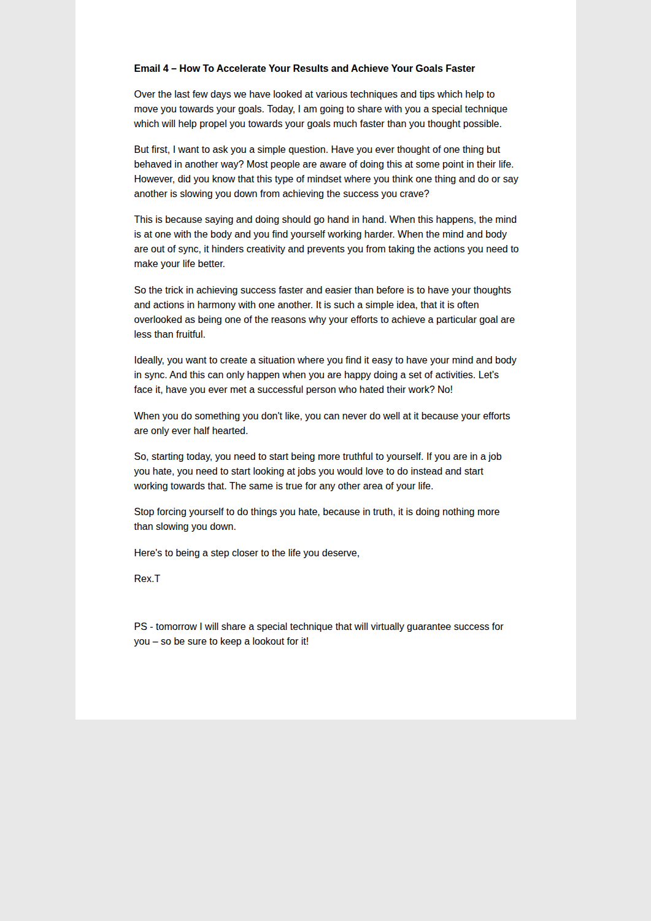Email 4 – How To Accelerate Your Results and Achieve Your Goals Faster
Over the last few days we have looked at various techniques and tips which help to move you towards your goals. Today, I am going to share with you a special technique which will help propel you towards your goals much faster than you thought possible.
But first, I want to ask you a simple question. Have you ever thought of one thing but behaved in another way? Most people are aware of doing this at some point in their life. However, did you know that this type of mindset where you think one thing and do or say another is slowing you down from achieving the success you crave?
This is because saying and doing should go hand in hand. When this happens, the mind is at one with the body and you find yourself working harder. When the mind and body are out of sync, it hinders creativity and prevents you from taking the actions you need to make your life better.
So the trick in achieving success faster and easier than before is to have your thoughts and actions in harmony with one another. It is such a simple idea, that it is often overlooked as being one of the reasons why your efforts to achieve a particular goal are less than fruitful.
Ideally, you want to create a situation where you find it easy to have your mind and body in sync. And this can only happen when you are happy doing a set of activities. Let's face it, have you ever met a successful person who hated their work? No!
When you do something you don't like, you can never do well at it because your efforts are only ever half hearted.
So, starting today, you need to start being more truthful to yourself. If you are in a job you hate, you need to start looking at jobs you would love to do instead and start working towards that. The same is true for any other area of your life.
Stop forcing yourself to do things you hate, because in truth, it is doing nothing more than slowing you down.
Here's to being a step closer to the life you deserve,
Rex.T
PS - tomorrow I will share a special technique that will virtually guarantee success for you – so be sure to keep a lookout for it!